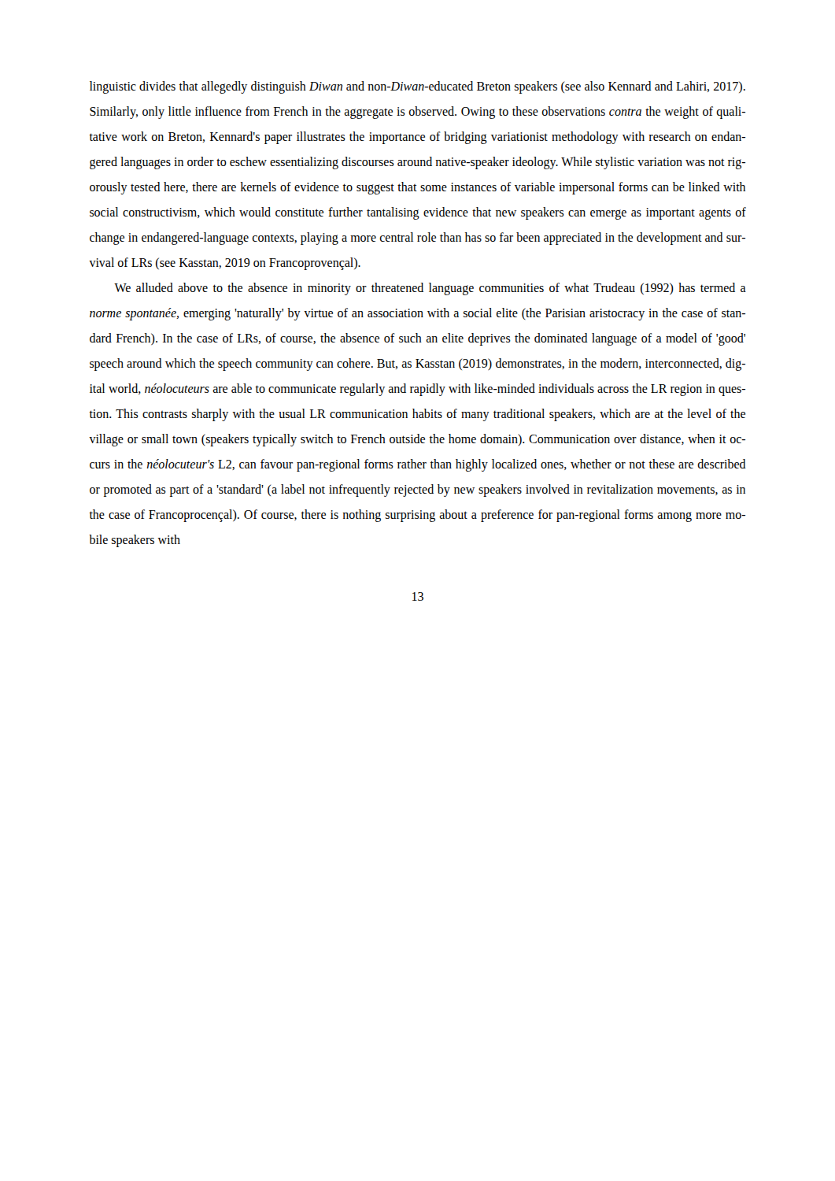linguistic divides that allegedly distinguish Diwan and non-Diwan-educated Breton speakers (see also Kennard and Lahiri, 2017). Similarly, only little influence from French in the aggregate is observed. Owing to these observations contra the weight of qualitative work on Breton, Kennard's paper illustrates the importance of bridging variationist methodology with research on endangered languages in order to eschew essentializing discourses around native-speaker ideology. While stylistic variation was not rigorously tested here, there are kernels of evidence to suggest that some instances of variable impersonal forms can be linked with social constructivism, which would constitute further tantalising evidence that new speakers can emerge as important agents of change in endangered-language contexts, playing a more central role than has so far been appreciated in the development and survival of LRs (see Kasstan, 2019 on Francoprovençal).
We alluded above to the absence in minority or threatened language communities of what Trudeau (1992) has termed a norme spontanée, emerging 'naturally' by virtue of an association with a social elite (the Parisian aristocracy in the case of standard French). In the case of LRs, of course, the absence of such an elite deprives the dominated language of a model of 'good' speech around which the speech community can cohere. But, as Kasstan (2019) demonstrates, in the modern, interconnected, digital world, néolocuteurs are able to communicate regularly and rapidly with like-minded individuals across the LR region in question. This contrasts sharply with the usual LR communication habits of many traditional speakers, which are at the level of the village or small town (speakers typically switch to French outside the home domain). Communication over distance, when it occurs in the néolocuteur's L2, can favour pan-regional forms rather than highly localized ones, whether or not these are described or promoted as part of a 'standard' (a label not infrequently rejected by new speakers involved in revitalization movements, as in the case of Francoprocençal). Of course, there is nothing surprising about a preference for pan-regional forms among more mobile speakers with
13